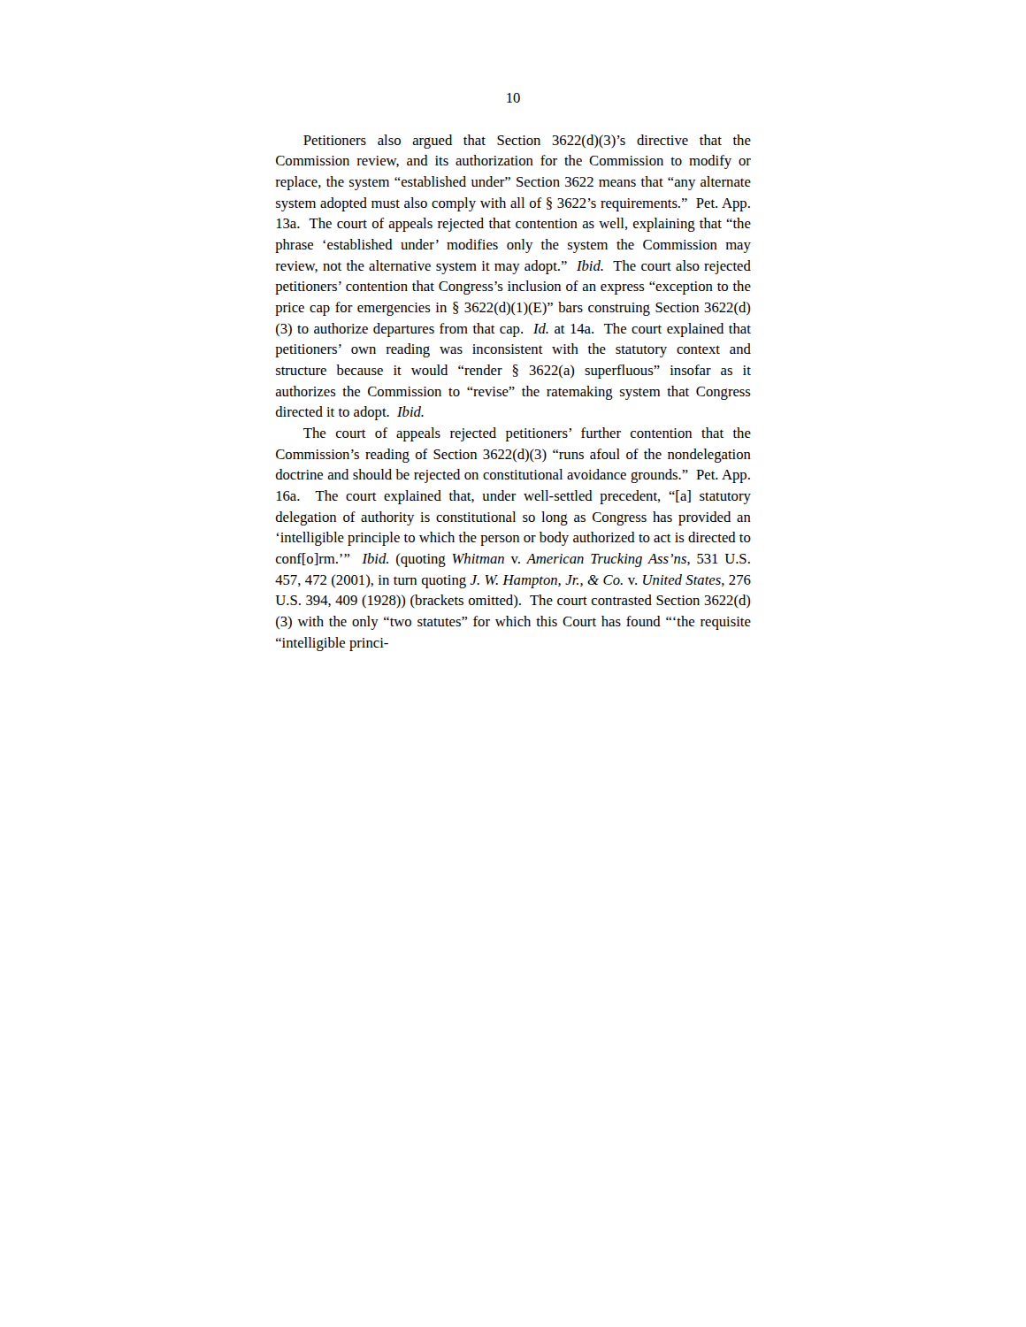10
Petitioners also argued that Section 3622(d)(3)’s directive that the Commission review, and its authorization for the Commission to modify or replace, the system “established under” Section 3622 means that “any alternate system adopted must also comply with all of § 3622’s requirements.” Pet. App. 13a. The court of appeals rejected that contention as well, explaining that “the phrase ‘established under’ modifies only the system the Commission may review, not the alternative system it may adopt.” Ibid. The court also rejected petitioners’ contention that Congress’s inclusion of an express “exception to the price cap for emergencies in § 3622(d)(1)(E)” bars construing Section 3622(d)(3) to authorize departures from that cap. Id. at 14a. The court explained that petitioners’ own reading was inconsistent with the statutory context and structure because it would “render § 3622(a) superfluous” insofar as it authorizes the Commission to “revise” the ratemaking system that Congress directed it to adopt. Ibid.
The court of appeals rejected petitioners’ further contention that the Commission’s reading of Section 3622(d)(3) “runs afoul of the nondelegation doctrine and should be rejected on constitutional avoidance grounds.” Pet. App. 16a. The court explained that, under well-settled precedent, “[a] statutory delegation of authority is constitutional so long as Congress has provided an ‘intelligible principle to which the person or body authorized to act is directed to conf[o]rm.’” Ibid. (quoting Whitman v. American Trucking Ass’ns, 531 U.S. 457, 472 (2001), in turn quoting J. W. Hampton, Jr., & Co. v. United States, 276 U.S. 394, 409 (1928)) (brackets omitted). The court contrasted Section 3622(d)(3) with the only “two statutes” for which this Court has found “‘the requisite “intelligible princi-